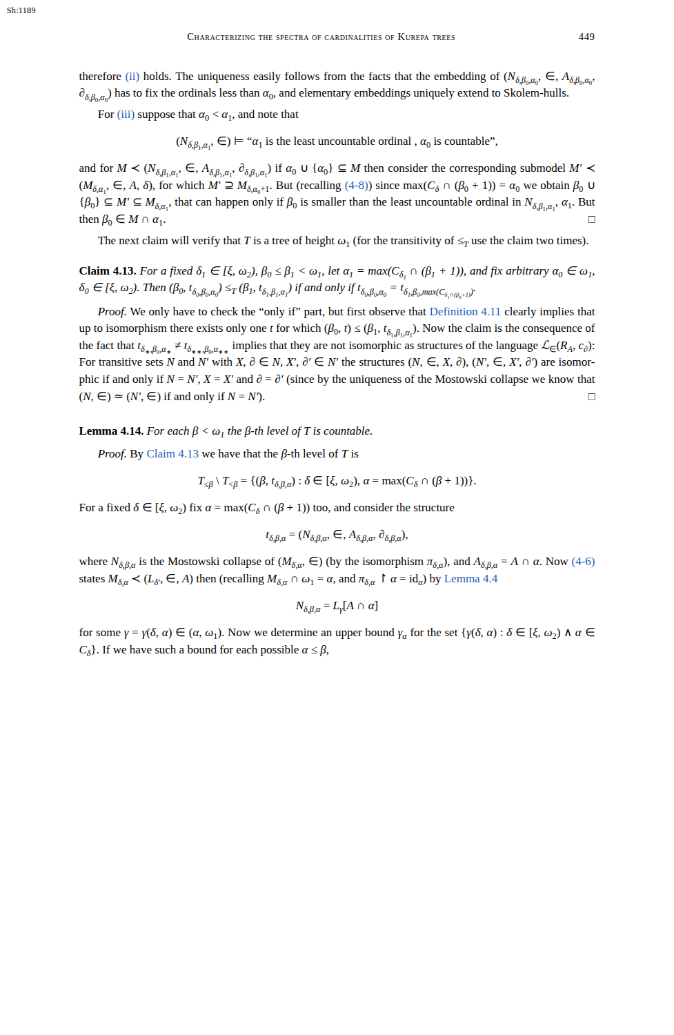Sh:1189
Characterizing the spectra of cardinalities of Kurepa trees 449
therefore (ii) holds. The uniqueness easily follows from the facts that the embedding of (Nδ,β0,α0, ∈, Aδ,β0,α0, ∂δ,β0,α0) has to fix the ordinals less than α0, and elementary embeddings uniquely extend to Skolem-hulls.
For (iii) suppose that α0 < α1, and note that
(Nδ,β1,α1, ∈) ⊨ “α1 is the least uncountable ordinal , α0 is countable”,
and for M ≺ (Nδ,β1,α1, ∈, Aδ,β1,α1, ∂δ,β1,α1) if α0 ∪ {α0} ⊆ M then consider the corresponding submodel M′ ≺ (Mδ,α1, ∈, A, δ), for which M′ ⊇ Mδ,α0+1. But (recalling (4-8)) since max(Cδ ∩ (β0 + 1)) = α0 we obtain β0 ∪ {β0} ⊆ M′ ⊆ Mδ,α1, that can happen only if β0 is smaller than the least uncountable ordinal in Nδ,β1,α1, α1. But then β0 ∈ M ∩ α1.
The next claim will verify that T is a tree of height ω1 (for the transitivity of ≤T use the claim two times).
Claim 4.13. For a fixed δ1 ∈ [ξ, ω2), β0 ≤ β1 < ω1, let α1 = max(Cδ1 ∩ (β1 + 1)), and fix arbitrary α0 ∈ ω1, δ0 ∈ [ξ, ω2). Then (β0, tδ0,β0,α0) ≤T (β1, tδ1,β1,α1) if and only if tδ0,β0,α0 = tδ1,β0, max(Cδ1∩(β0+1)).
Proof. We only have to check the “only if” part, but first observe that Definition 4.11 clearly implies that up to isomorphism there exists only one t for which (β0, t) ≤ (β1, tδ1,β1,α1). Now the claim is the consequence of the fact that tδ∗,β0,α∗ ≠ tδ∗∗,β0,α∗∗ implies that they are not isomorphic as structures of the language ℒ∈(RA, c∂): For transitive sets N and N′ with X, ∂ ∈ N, X′, ∂′ ∈ N′ the structures (N, ∈, X, ∂), (N′, ∈, X′, ∂′) are isomorphic if and only if N = N′, X = X′ and ∂ = ∂′ (since by the uniqueness of the Mostowski collapse we know that (N, ∈) ≃ (N′, ∈) if and only if N = N′).
Lemma 4.14. For each β < ω1 the β-th level of T is countable.
Proof. By Claim 4.13 we have that the β-th level of T is
T≤β \ T<β = {(β, tδ,β,α) : δ ∈ [ξ, ω2), α = max(Cδ ∩ (β + 1))}.
For a fixed δ ∈ [ξ, ω2) fix α = max(Cδ ∩ (β + 1)) too, and consider the structure
tδ,β,α = (Nδ,β,α, ∈, Aδ,β,α, ∂δ,β,α),
where Nδ,β,α is the Mostowski collapse of (Mδ,α, ∈) (by the isomorphism πδ,α), and Aδ,β,α = A ∩ α. Now (4-6) states Mδ,α ≺ (Lδ′, ∈, A) then (recalling Mδ,α ∩ ω1 = α, and πδ,α ↾ α = idα) by Lemma 4.4
Nδ,β,α = Lγ[A ∩ α]
for some γ = γ(δ, α) ∈ (α, ω1). Now we determine an upper bound γα for the set {γ(δ, α) : δ ∈ [ξ, ω2) ∧ α ∈ Cδ}. If we have such a bound for each possible α ≤ β,